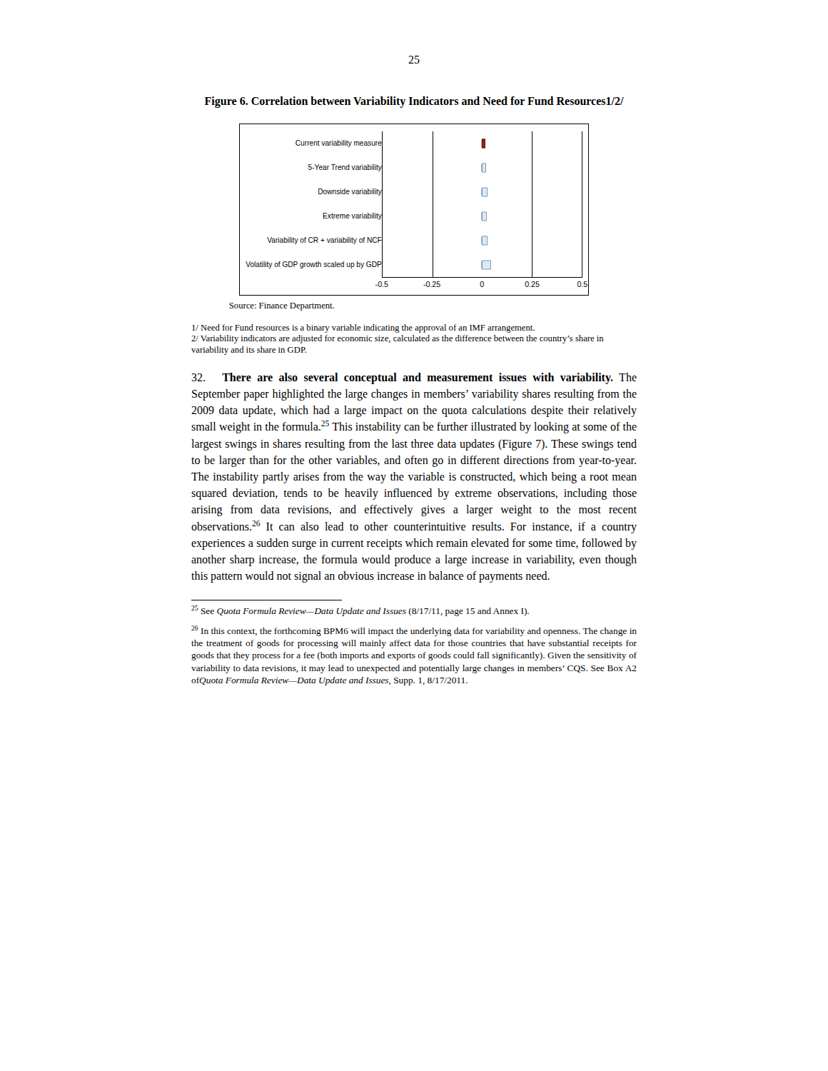25
Figure 6. Correlation between Variability Indicators and Need for Fund Resources1/2/
| Current variability measure | |
| 5-Year Trend variability | |
| Downside variability | |
| Extreme variability | |
| Variability of CR + variability of NCF | |
| Volatility of GDP growth scaled up by GDP | |
| | -0.5 -0.25 0 0.25 0.5 |
Source: Finance Department.
1/ Need for Fund resources is a binary variable indicating the approval of an IMF arrangement.
2/ Variability indicators are adjusted for economic size, calculated as the difference between the country’s share in variability and its share in GDP.
32. There are also several conceptual and measurement issues with variability. The September paper highlighted the large changes in members’ variability shares resulting from the 2009 data update, which had a large impact on the quota calculations despite their relatively small weight in the formula.25 This instability can be further illustrated by looking at some of the largest swings in shares resulting from the last three data updates (Figure 7). These swings tend to be larger than for the other variables, and often go in different directions from year-to-year. The instability partly arises from the way the variable is constructed, which being a root mean squared deviation, tends to be heavily influenced by extreme observations, including those arising from data revisions, and effectively gives a larger weight to the most recent observations.26 It can also lead to other counterintuitive results. For instance, if a country experiences a sudden surge in current receipts which remain elevated for some time, followed by another sharp increase, the formula would produce a large increase in variability, even though this pattern would not signal an obvious increase in balance of payments need.
25 See Quota Formula Review—Data Update and Issues (8/17/11, page 15 and Annex I).
26 In this context, the forthcoming BPM6 will impact the underlying data for variability and openness. The change in the treatment of goods for processing will mainly affect data for those countries that have substantial receipts for goods that they process for a fee (both imports and exports of goods could fall significantly). Given the sensitivity of variability to data revisions, it may lead to unexpected and potentially large changes in members’ CQS. See Box A2 ofQuota Formula Review—Data Update and Issues, Supp. 1, 8/17/2011.